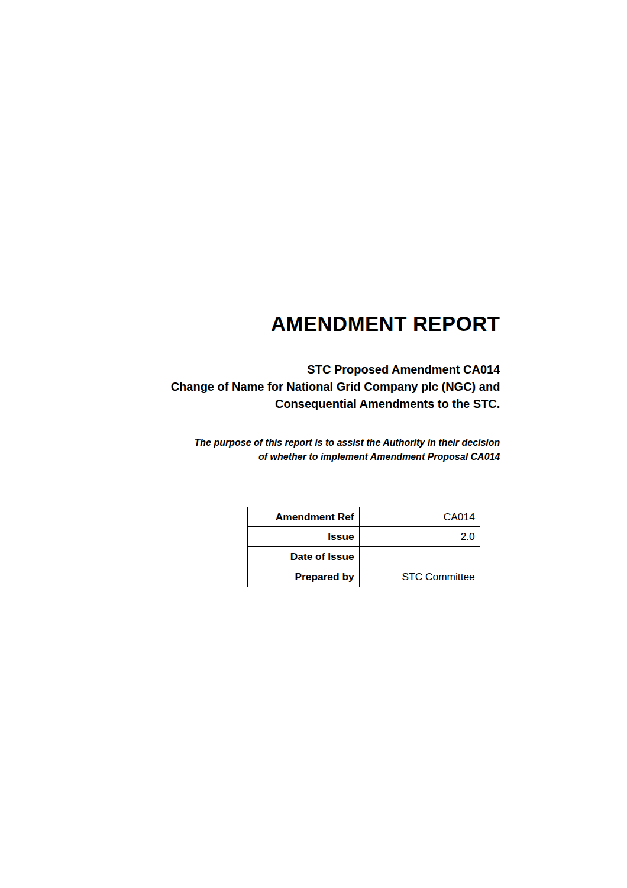AMENDMENT REPORT
STC Proposed Amendment CA014
Change of Name for National Grid Company plc (NGC) and
Consequential Amendments to the STC.
The purpose of this report is to assist the Authority in their decision
of whether to implement Amendment Proposal CA014
| Amendment Ref | CA014 |
| Issue | 2.0 |
| Date of Issue | |
| Prepared by | STC Committee |